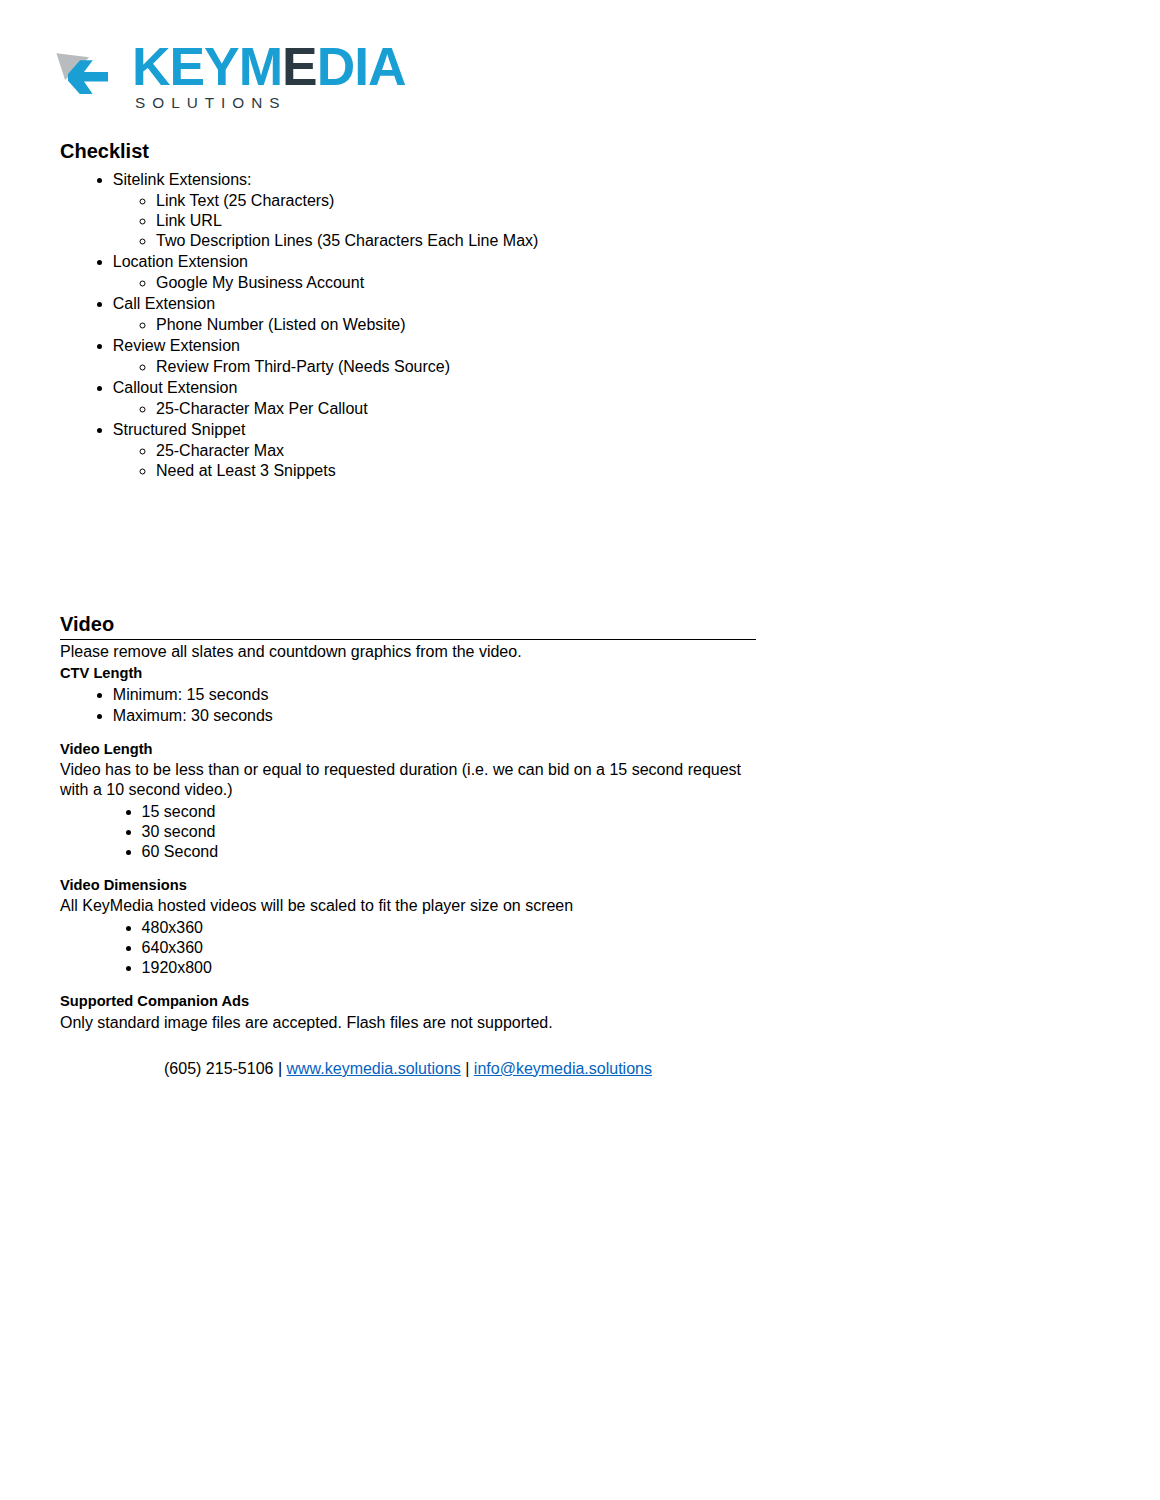KEYMEDIA
SOLUTIONS
Checklist
Sitelink Extensions:
Link Text (25 Characters)
Link URL
Two Description Lines (35 Characters Each Line Max)
Location Extension
Google My Business Account
Call Extension
Phone Number (Listed on Website)
Review Extension
Review From Third-Party (Needs Source)
Callout Extension
25-Character Max Per Callout
Structured Snippet
25-Character Max
Need at Least 3 Snippets
Video
Please remove all slates and countdown graphics from the video.
CTV Length
Minimum: 15 seconds
Maximum: 30 seconds
Video Length
Video has to be less than or equal to requested duration (i.e. we can bid on a 15 second request with a 10 second video.)
15 second
30 second
60 Second
Video Dimensions
All KeyMedia hosted videos will be scaled to fit the player size on screen
480x360
640x360
1920x800
Supported Companion Ads
Only standard image files are accepted. Flash files are not supported.
(605) 215-5106 | www.keymedia.solutions | info@keymedia.solutions